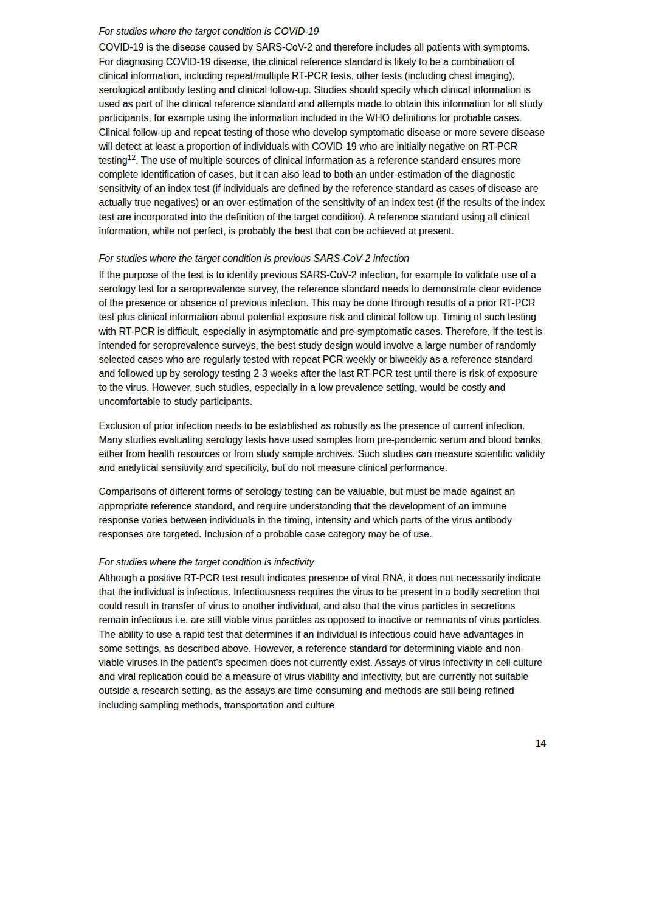For studies where the target condition is COVID-19
COVID-19 is the disease caused by SARS-CoV-2 and therefore includes all patients with symptoms. For diagnosing COVID-19 disease, the clinical reference standard is likely to be a combination of clinical information, including repeat/multiple RT-PCR tests, other tests (including chest imaging), serological antibody testing and clinical follow-up. Studies should specify which clinical information is used as part of the clinical reference standard and attempts made to obtain this information for all study participants, for example using the information included in the WHO definitions for probable cases. Clinical follow-up and repeat testing of those who develop symptomatic disease or more severe disease will detect at least a proportion of individuals with COVID-19 who are initially negative on RT-PCR testing12. The use of multiple sources of clinical information as a reference standard ensures more complete identification of cases, but it can also lead to both an under-estimation of the diagnostic sensitivity of an index test (if individuals are defined by the reference standard as cases of disease are actually true negatives) or an over-estimation of the sensitivity of an index test (if the results of the index test are incorporated into the definition of the target condition). A reference standard using all clinical information, while not perfect, is probably the best that can be achieved at present.
For studies where the target condition is previous SARS-CoV-2 infection
If the purpose of the test is to identify previous SARS-CoV-2 infection, for example to validate use of a serology test for a seroprevalence survey, the reference standard needs to demonstrate clear evidence of the presence or absence of previous infection. This may be done through results of a prior RT-PCR test plus clinical information about potential exposure risk and clinical follow up. Timing of such testing with RT-PCR is difficult, especially in asymptomatic and pre-symptomatic cases. Therefore, if the test is intended for seroprevalence surveys, the best study design would involve a large number of randomly selected cases who are regularly tested with repeat PCR weekly or biweekly as a reference standard and followed up by serology testing 2-3 weeks after the last RT-PCR test until there is risk of exposure to the virus. However, such studies, especially in a low prevalence setting, would be costly and uncomfortable to study participants.
Exclusion of prior infection needs to be established as robustly as the presence of current infection. Many studies evaluating serology tests have used samples from pre-pandemic serum and blood banks, either from health resources or from study sample archives. Such studies can measure scientific validity and analytical sensitivity and specificity, but do not measure clinical performance.
Comparisons of different forms of serology testing can be valuable, but must be made against an appropriate reference standard, and require understanding that the development of an immune response varies between individuals in the timing, intensity and which parts of the virus antibody responses are targeted. Inclusion of a probable case category may be of use.
For studies where the target condition is infectivity
Although a positive RT-PCR test result indicates presence of viral RNA, it does not necessarily indicate that the individual is infectious. Infectiousness requires the virus to be present in a bodily secretion that could result in transfer of virus to another individual, and also that the virus particles in secretions remain infectious i.e. are still viable virus particles as opposed to inactive or remnants of virus particles. The ability to use a rapid test that determines if an individual is infectious could have advantages in some settings, as described above. However, a reference standard for determining viable and non-viable viruses in the patient's specimen does not currently exist. Assays of virus infectivity in cell culture and viral replication could be a measure of virus viability and infectivity, but are currently not suitable outside a research setting, as the assays are time consuming and methods are still being refined including sampling methods, transportation and culture
14